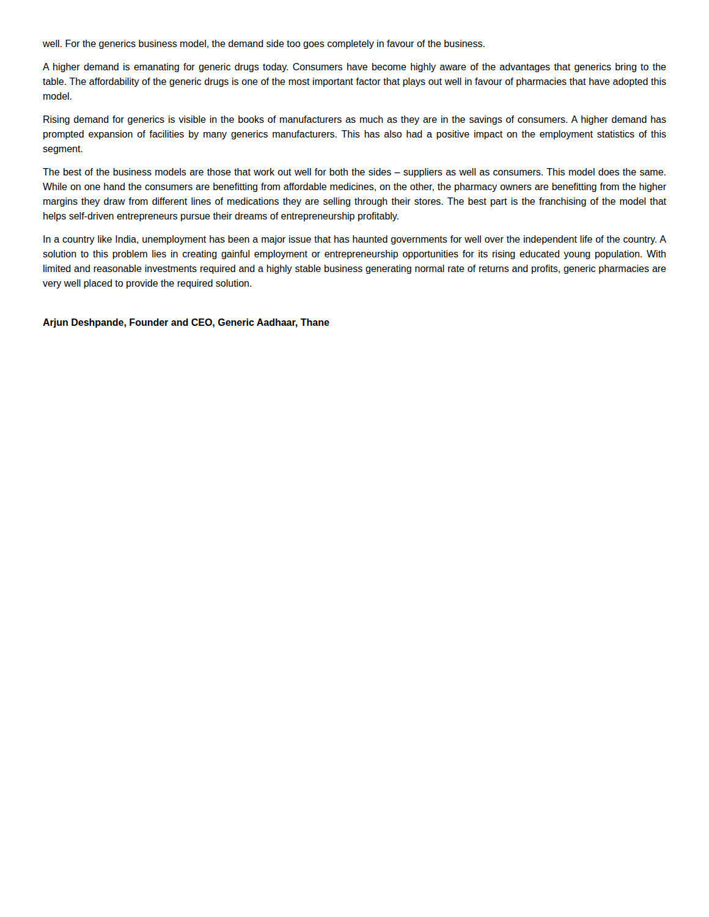well. For the generics business model, the demand side too goes completely in favour of the business.
A higher demand is emanating for generic drugs today. Consumers have become highly aware of the advantages that generics bring to the table. The affordability of the generic drugs is one of the most important factor that plays out well in favour of pharmacies that have adopted this model.
Rising demand for generics is visible in the books of manufacturers as much as they are in the savings of consumers. A higher demand has prompted expansion of facilities by many generics manufacturers. This has also had a positive impact on the employment statistics of this segment.
The best of the business models are those that work out well for both the sides – suppliers as well as consumers. This model does the same. While on one hand the consumers are benefitting from affordable medicines, on the other, the pharmacy owners are benefitting from the higher margins they draw from different lines of medications they are selling through their stores. The best part is the franchising of the model that helps self-driven entrepreneurs pursue their dreams of entrepreneurship profitably.
In a country like India, unemployment has been a major issue that has haunted governments for well over the independent life of the country. A solution to this problem lies in creating gainful employment or entrepreneurship opportunities for its rising educated young population. With limited and reasonable investments required and a highly stable business generating normal rate of returns and profits, generic pharmacies are very well placed to provide the required solution.
Arjun Deshpande, Founder and CEO, Generic Aadhaar, Thane